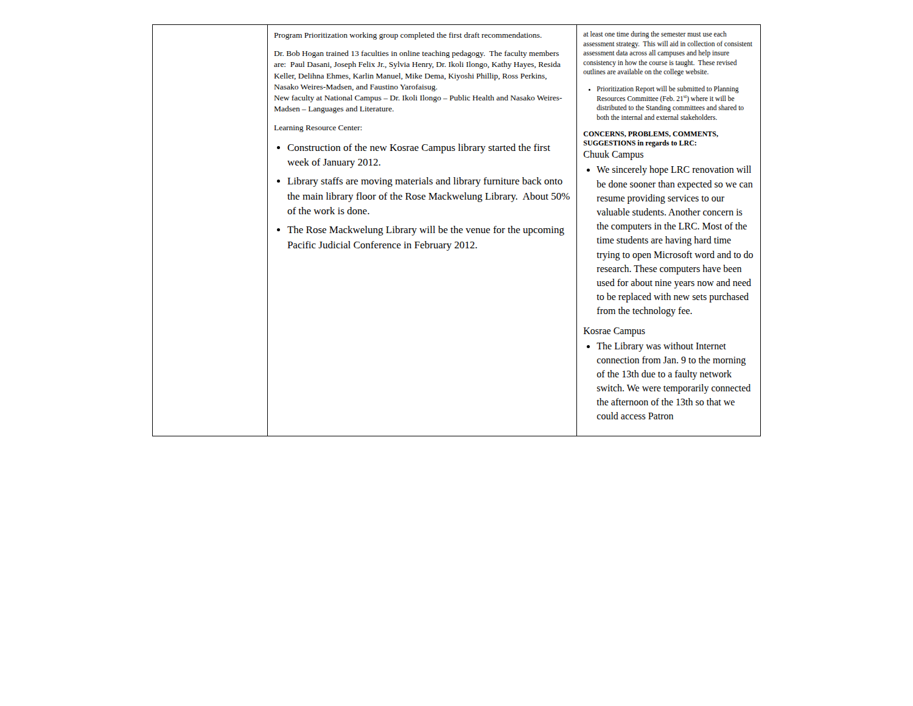| | Program Prioritization working group completed the first draft recommendations. Dr. Bob Hogan trained 13 faculties in online teaching pedagogy. The faculty members are: Paul Dasani, Joseph Felix Jr., Sylvia Henry, Dr. Ikoli Ilongo, Kathy Hayes, Resida Keller, Delihna Ehmes, Karlin Manuel, Mike Dema, Kiyoshi Phillip, Ross Perkins, Nasako Weires-Madsen, and Faustino Yarofaisug. New faculty at National Campus – Dr. Ikoli Ilongo – Public Health and Nasako Weires-Madsen – Languages and Literature. Learning Resource Center: Construction of the new Kosrae Campus library started the first week of January 2012. Library staffs are moving materials and library furniture back onto the main library floor of the Rose Mackwelung Library. About 50% of the work is done. The Rose Mackwelung Library will be the venue for the upcoming Pacific Judicial Conference in February 2012. | at least one time during the semester must use each assessment strategy. This will aid in collection of consistent assessment data across all campuses and help insure consistency in how the course is taught. These revised outlines are available on the college website. Prioritization Report will be submitted to Planning Resources Committee (Feb. 21 st ) where it will be distributed to the Standing committees and shared to both the internal and external stakeholders. CONCERNS, PROBLEMS, COMMENTS, SUGGESTIONS in regards to LRC: Chuuk Campus We sincerely hope LRC renovation will be done sooner than expected so we can resume providing services to our valuable students. Another concern is the computers in the LRC. Most of the time students are having hard time trying to open Microsoft word and to do research. These computers have been used for about nine years now and need to be replaced with new sets purchased from the technology fee. Kosrae Campus The Library was without Internet connection from Jan. 9 to the morning of the 13th due to a faulty network switch. We were temporarily connected the afternoon of the 13th so that we could access Patron |